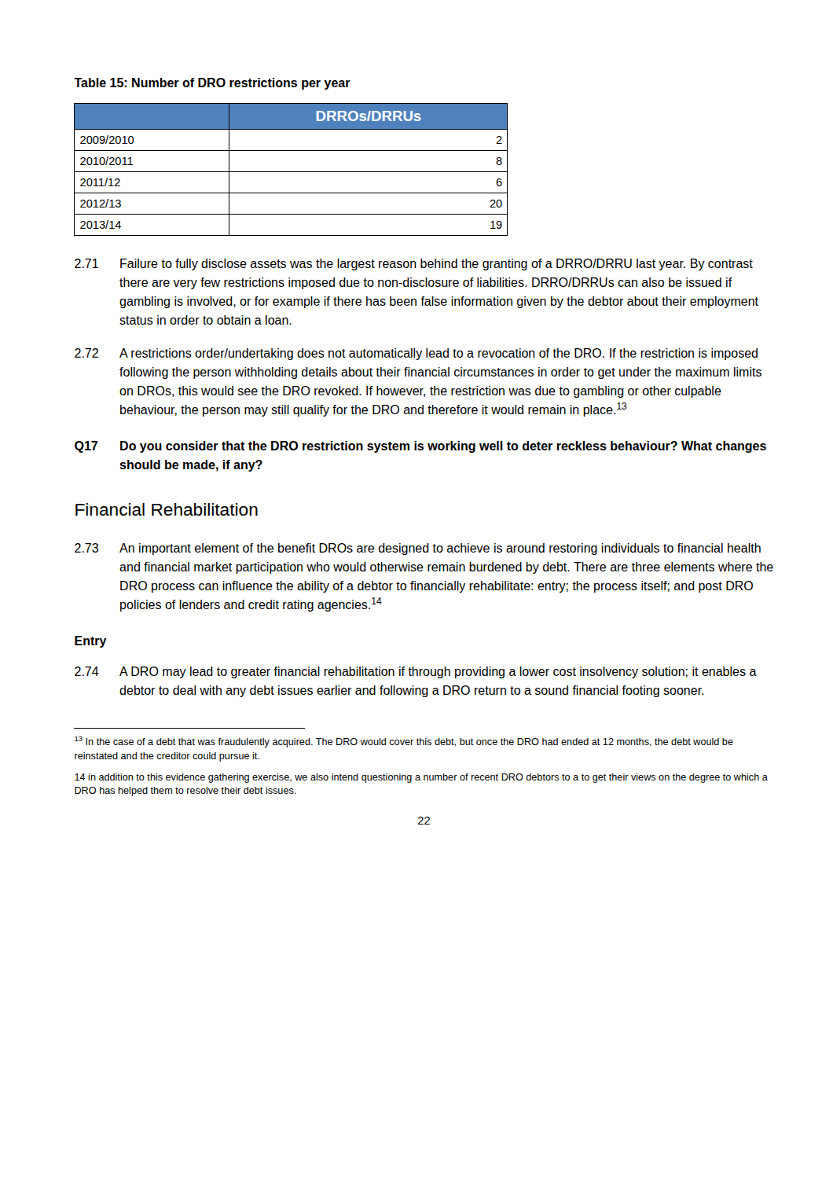Table 15: Number of DRO restrictions per year
| | DRROs/DRRUs |
| --- | --- |
| 2009/2010 | 2 |
| 2010/2011 | 8 |
| 2011/12 | 6 |
| 2012/13 | 20 |
| 2013/14 | 19 |
2.71
Failure to fully disclose assets was the largest reason behind the granting of a DRRO/DRRU last year. By contrast there are very few restrictions imposed due to non-disclosure of liabilities. DRRO/DRRUs can also be issued if gambling is involved, or for example if there has been false information given by the debtor about their employment status in order to obtain a loan.
2.72
A restrictions order/undertaking does not automatically lead to a revocation of the DRO. If the restriction is imposed following the person withholding details about their financial circumstances in order to get under the maximum limits on DROs, this would see the DRO revoked. If however, the restriction was due to gambling or other culpable behaviour, the person may still qualify for the DRO and therefore it would remain in place.13
Q17
Do you consider that the DRO restriction system is working well to deter reckless behaviour? What changes should be made, if any?
Financial Rehabilitation
2.73
An important element of the benefit DROs are designed to achieve is around restoring individuals to financial health and financial market participation who would otherwise remain burdened by debt. There are three elements where the DRO process can influence the ability of a debtor to financially rehabilitate: entry; the process itself; and post DRO policies of lenders and credit rating agencies.14
Entry
2.74
A DRO may lead to greater financial rehabilitation if through providing a lower cost insolvency solution; it enables a debtor to deal with any debt issues earlier and following a DRO return to a sound financial footing sooner.
13 In the case of a debt that was fraudulently acquired. The DRO would cover this debt, but once the DRO had ended at 12 months, the debt would be reinstated and the creditor could pursue it.
14 in addition to this evidence gathering exercise, we also intend questioning a number of recent DRO debtors to a to get their views on the degree to which a DRO has helped them to resolve their debt issues.
22